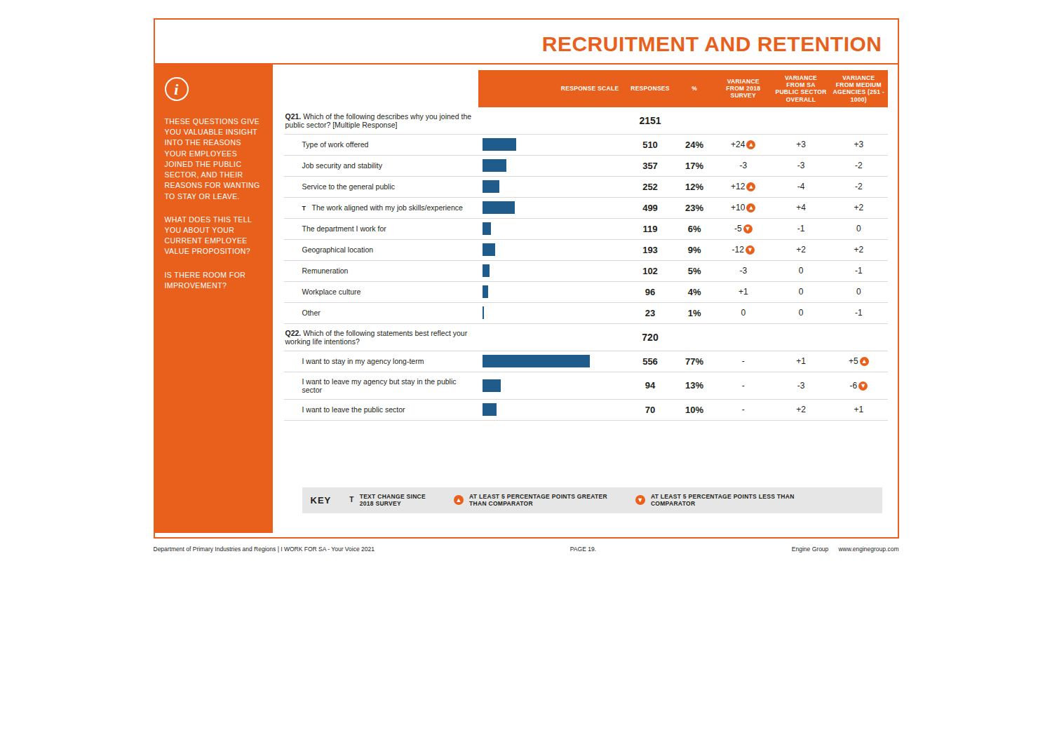RECRUITMENT AND RETENTION
i
These questions give you valuable insight into the reasons your employees joined the public sector, and their reasons for wanting to stay or leave.
What does this tell you about your current employee value proposition?
Is there room for improvement?
| | RESPONSE SCALE | RESPONSES | % | VARIANCE FROM 2018 SURVEY | VARIANCE FROM SA PUBLIC SECTOR OVERALL | VARIANCE FROM MEDIUM AGENCIES (251 - 1000) |
| --- | --- | --- | --- | --- | --- | --- |
| Q21. Which of the following describes why you joined the public sector? [Multiple Response] | | 2151 | | | | |
| Type of work offered | | 510 | 24% | +24 ▲ | +3 | +3 |
| Job security and stability | | 357 | 17% | -3 | -3 | -2 |
| Service to the general public | | 252 | 12% | +12 ▲ | -4 | -2 |
| T The work aligned with my job skills/experience | | 499 | 23% | +10 ▲ | +4 | +2 |
| The department I work for | | 119 | 6% | -5 ▼ | -1 | 0 |
| Geographical location | | 193 | 9% | -12 ▼ | +2 | +2 |
| Remuneration | | 102 | 5% | -3 | 0 | -1 |
| Workplace culture | | 96 | 4% | +1 | 0 | 0 |
| Other | | 23 | 1% | 0 | 0 | -1 |
| Q22. Which of the following statements best reflect your working life intentions? | | 720 | | | | |
| I want to stay in my agency long-term | | 556 | 77% | - | +1 | +5 ▲ |
| I want to leave my agency but stay in the public sector | | 94 | 13% | - | -3 | -6 ▼ |
| I want to leave the public sector | | 70 | 10% | - | +2 | +1 |
KEY
TTEXT CHANGE SINCE
2018 SURVEY
▲AT LEAST 5 PERCENTAGE POINTS GREATER
THAN COMPARATOR
▼AT LEAST 5 PERCENTAGE POINTS LESS THAN
COMPARATOR
Department of Primary Industries and Regions | I WORK FOR SA - Your Voice 2021
PAGE 19.
Engine Group www.enginegroup.com